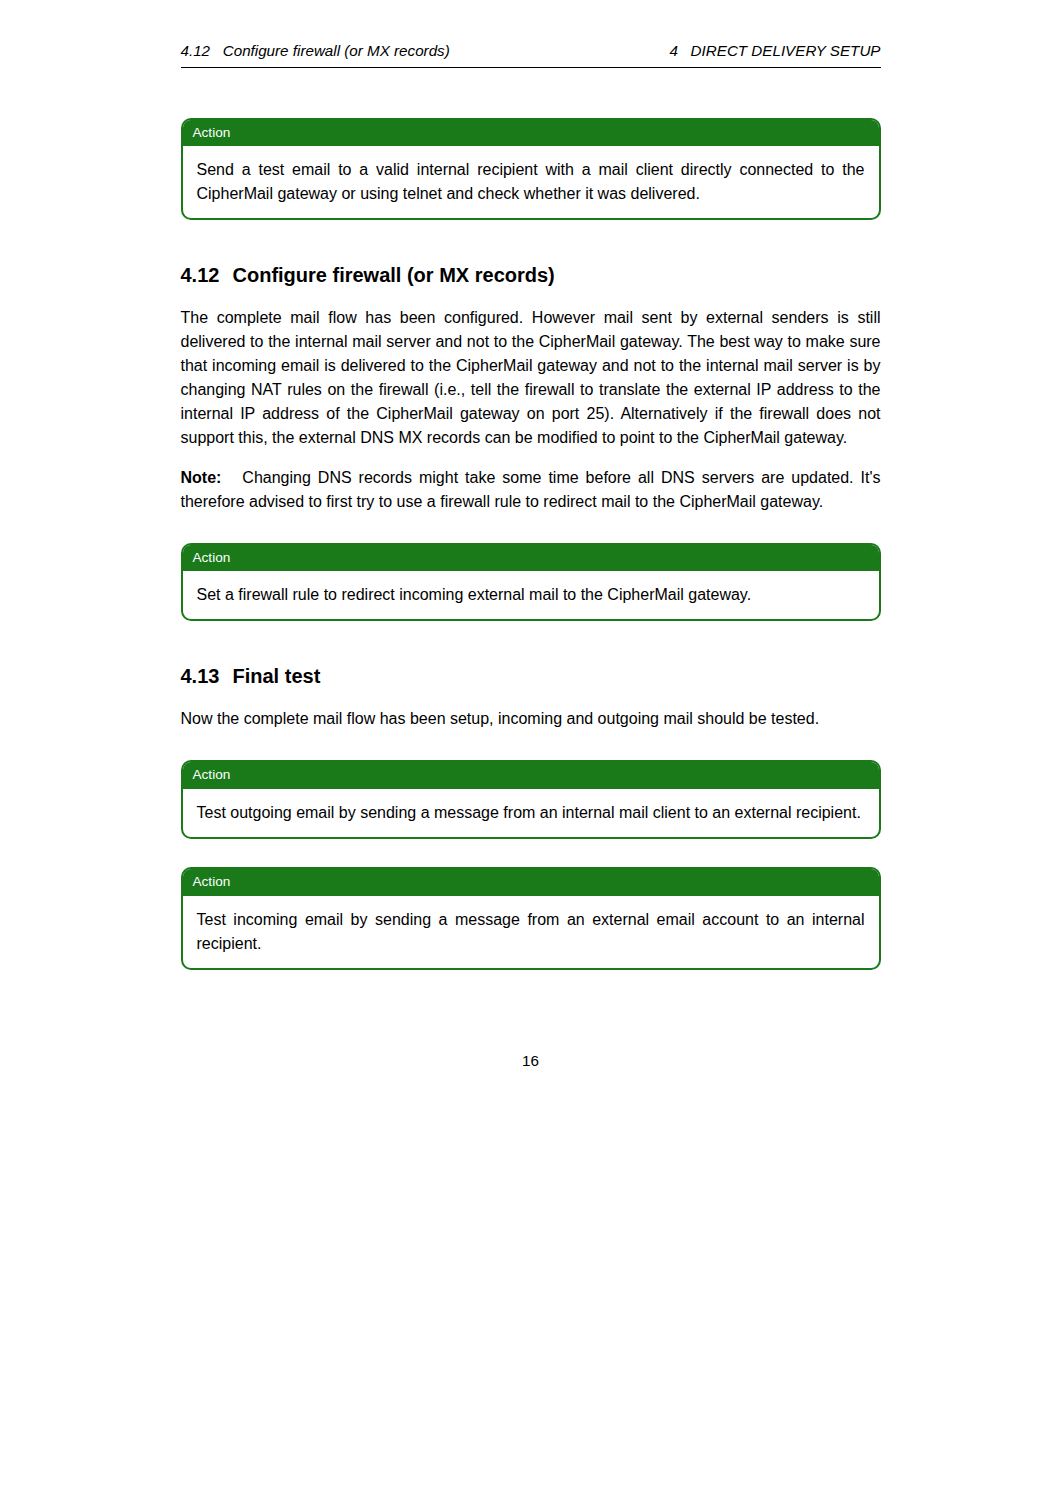4.12 Configure firewall (or MX records)
4 DIRECT DELIVERY SETUP
Action
Send a test email to a valid internal recipient with a mail client directly connected to the CipherMail gateway or using telnet and check whether it was delivered.
4.12 Configure firewall (or MX records)
The complete mail flow has been configured. However mail sent by external senders is still delivered to the internal mail server and not to the CipherMail gateway. The best way to make sure that incoming email is delivered to the CipherMail gateway and not to the internal mail server is by changing NAT rules on the firewall (i.e., tell the firewall to translate the external IP address to the internal IP address of the CipherMail gateway on port 25). Alternatively if the firewall does not support this, the external DNS MX records can be modified to point to the CipherMail gateway.
Note: Changing DNS records might take some time before all DNS servers are updated. It's therefore advised to first try to use a firewall rule to redirect mail to the CipherMail gateway.
Action
Set a firewall rule to redirect incoming external mail to the CipherMail gateway.
4.13 Final test
Now the complete mail flow has been setup, incoming and outgoing mail should be tested.
Action
Test outgoing email by sending a message from an internal mail client to an external recipient.
Action
Test incoming email by sending a message from an external email account to an internal recipient.
16